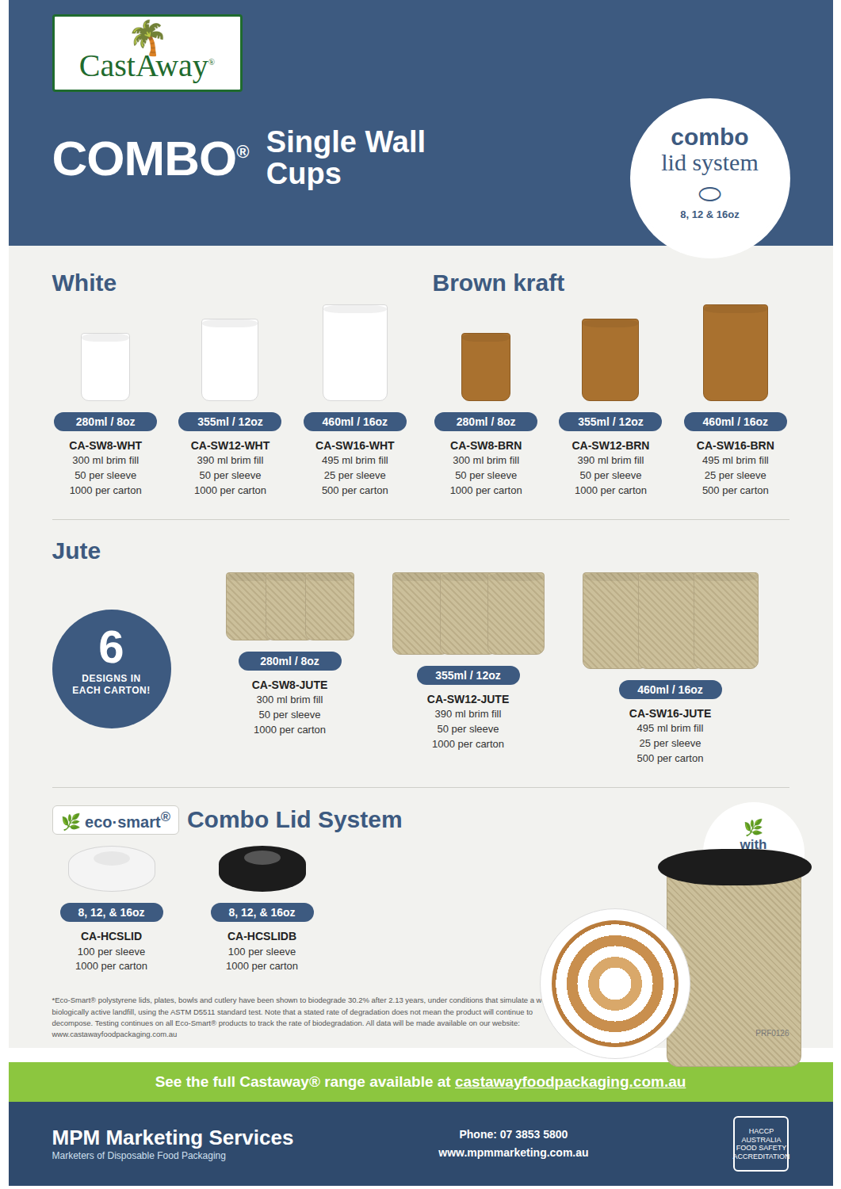🌴
CastAway®
COMBO®
Single Wall
Cups
combo
lid system
⬭
8, 12 & 16oz
White
280ml / 8oz
CA-SW8-WHT
300 ml brim fill
50 per sleeve
1000 per carton
355ml / 12oz
CA-SW12-WHT
390 ml brim fill
50 per sleeve
1000 per carton
460ml / 16oz
CA-SW16-WHT
495 ml brim fill
25 per sleeve
500 per carton
Brown kraft
280ml / 8oz
CA-SW8-BRN
300 ml brim fill
50 per sleeve
1000 per carton
355ml / 12oz
CA-SW12-BRN
390 ml brim fill
50 per sleeve
1000 per carton
460ml / 16oz
CA-SW16-BRN
495 ml brim fill
25 per sleeve
500 per carton
Jute
6
DESIGNS IN
EACH CARTON!
280ml / 8oz
CA-SW8-JUTE
300 ml brim fill
50 per sleeve
1000 per carton
355ml / 12oz
CA-SW12-JUTE
390 ml brim fill
50 per sleeve
1000 per carton
460ml / 16oz
CA-SW16-JUTE
495 ml brim fill
25 per sleeve
500 per carton
🌿 eco·smart®
Combo Lid System
8, 12, & 16oz
CA-HCSLID
100 per sleeve
1000 per carton
8, 12, & 16oz
CA-HCSLIDB
100 per sleeve
1000 per carton
🌿 with
ECO-
SMART® biodegrading
technology
*Eco-Smart® polystyrene lids, plates, bowls and cutlery have been shown to biodegrade 30.2% after 2.13 years, under conditions that simulate a wetter biologically active landfill, using the ASTM D5511 standard test. Note that a stated rate of degradation does not mean the product will continue to decompose. Testing continues on all Eco-Smart® products to track the rate of biodegradation. All data will be made available on our website: www.castawayfoodpackaging.com.au
PRF0126
See the full Castaway® range available at castawayfoodpackaging.com.au
MPM Marketing Services Marketers of Disposable Food Packaging
Phone: 07 3853 5800
www.mpmmarketing.com.au
HACCP AUSTRALIA FOOD SAFETY ACCREDITATION